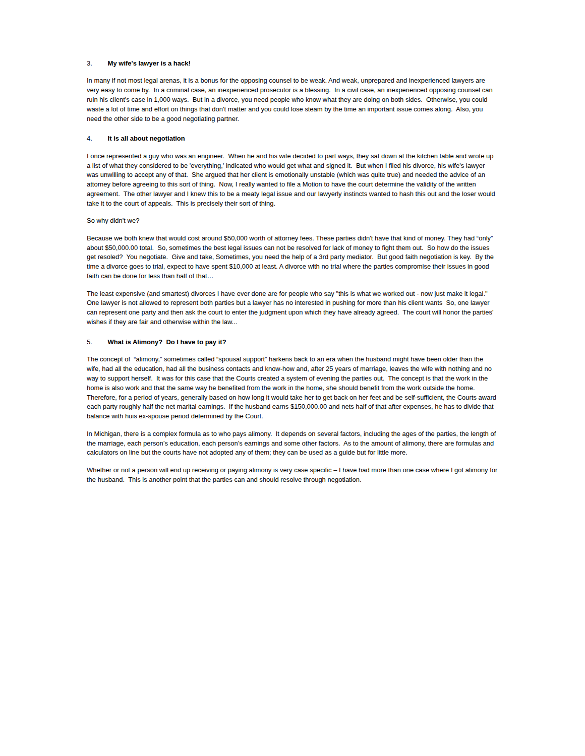3. My wife's lawyer is a hack!
In many if not most legal arenas, it is a bonus for the opposing counsel to be weak. And weak, unprepared and inexperienced lawyers are very easy to come by. In a criminal case, an inexperienced prosecutor is a blessing. In a civil case, an inexperienced opposing counsel can ruin his client's case in 1,000 ways. But in a divorce, you need people who know what they are doing on both sides. Otherwise, you could waste a lot of time and effort on things that don't matter and you could lose steam by the time an important issue comes along. Also, you need the other side to be a good negotiating partner.
4. It is all about negotiation
I once represented a guy who was an engineer. When he and his wife decided to part ways, they sat down at the kitchen table and wrote up a list of what they considered to be 'everything,' indicated who would get what and signed it. But when I filed his divorce, his wife's lawyer was unwilling to accept any of that. She argued that her client is emotionally unstable (which was quite true) and needed the advice of an attorney before agreeing to this sort of thing. Now, I really wanted to file a Motion to have the court determine the validity of the written agreement. The other lawyer and I knew this to be a meaty legal issue and our lawyerly instincts wanted to hash this out and the loser would take it to the court of appeals. This is precisely their sort of thing.
So why didn't we?
Because we both knew that would cost around $50,000 worth of attorney fees. These parties didn't have that kind of money. They had “only” about $50,000.00 total. So, sometimes the best legal issues can not be resolved for lack of money to fight them out. So how do the issues get resoled? You negotiate. Give and take, Sometimes, you need the help of a 3rd party mediator. But good faith negotiation is key. By the time a divorce goes to trial, expect to have spent $10,000 at least. A divorce with no trial where the parties compromise their issues in good faith can be done for less than half of that…
The least expensive (and smartest) divorces I have ever done are for people who say "this is what we worked out - now just make it legal." One lawyer is not allowed to represent both parties but a lawyer has no interested in pushing for more than his client wants So, one lawyer can represent one party and then ask the court to enter the judgment upon which they have already agreed. The court will honor the parties' wishes if they are fair and otherwise within the law...
5. What is Alimony? Do I have to pay it?
The concept of “alimony,” sometimes called “spousal support” harkens back to an era when the husband might have been older than the wife, had all the education, had all the business contacts and know-how and, after 25 years of marriage, leaves the wife with nothing and no way to support herself. It was for this case that the Courts created a system of evening the parties out. The concept is that the work in the home is also work and that the same way he benefited from the work in the home, she should benefit from the work outside the home. Therefore, for a period of years, generally based on how long it would take her to get back on her feet and be self-sufficient, the Courts award each party roughly half the net marital earnings. If the husband earns $150,000.00 and nets half of that after expenses, he has to divide that balance with huis ex-spouse period determined by the Court.
In Michigan, there is a complex formula as to who pays alimony. It depends on several factors, including the ages of the parties, the length of the marriage, each person’s education, each person’s earnings and some other factors. As to the amount of alimony, there are formulas and calculators on line but the courts have not adopted any of them; they can be used as a guide but for little more.
Whether or not a person will end up receiving or paying alimony is very case specific – I have had more than one case where I got alimony for the husband. This is another point that the parties can and should resolve through negotiation.